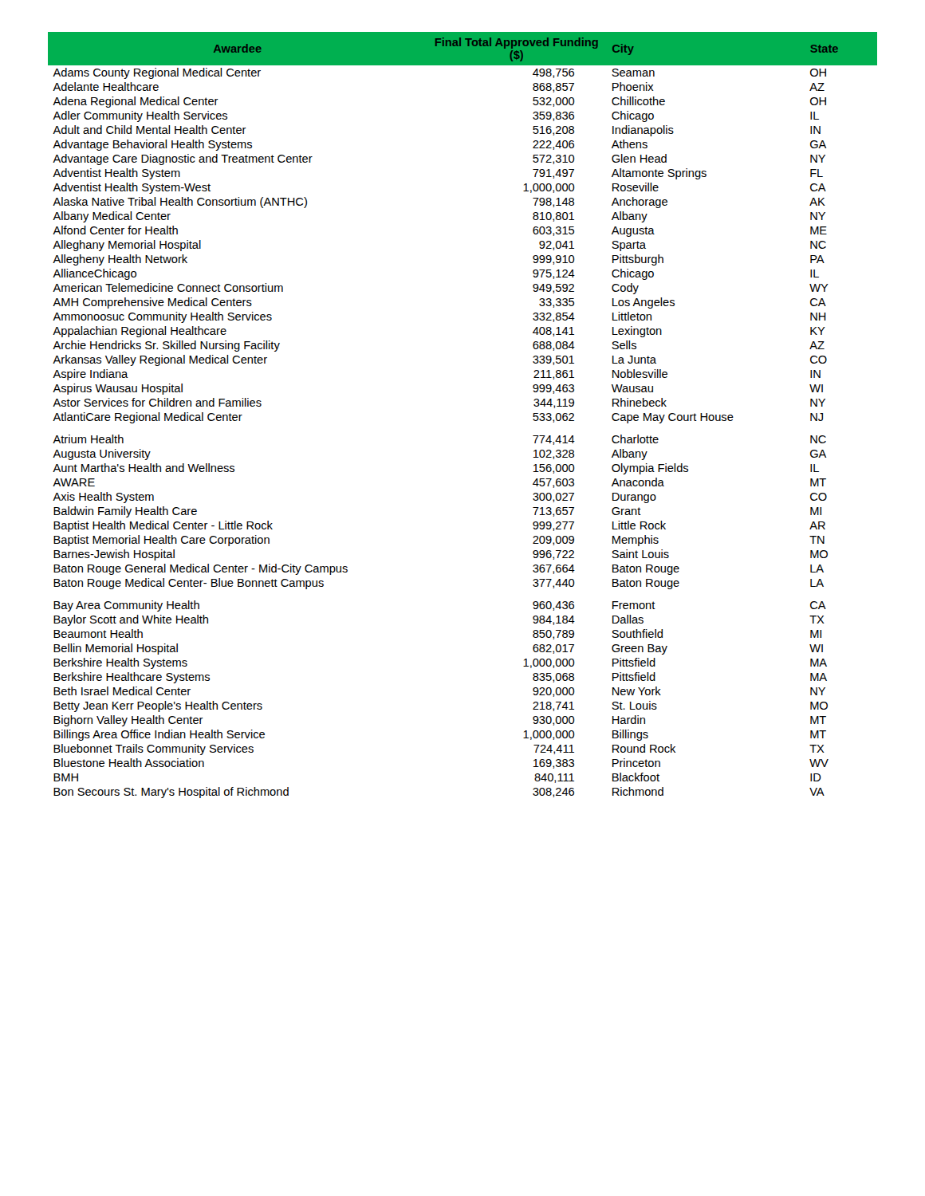| Awardee | Final Total Approved Funding ($) | City | State |
| --- | --- | --- | --- |
| Adams County Regional Medical Center | 498,756 | Seaman | OH |
| Adelante Healthcare | 868,857 | Phoenix | AZ |
| Adena Regional Medical Center | 532,000 | Chillicothe | OH |
| Adler Community Health Services | 359,836 | Chicago | IL |
| Adult and Child Mental Health Center | 516,208 | Indianapolis | IN |
| Advantage Behavioral Health Systems | 222,406 | Athens | GA |
| Advantage Care Diagnostic and Treatment Center | 572,310 | Glen Head | NY |
| Adventist Health System | 791,497 | Altamonte Springs | FL |
| Adventist Health System-West | 1,000,000 | Roseville | CA |
| Alaska Native Tribal Health Consortium (ANTHC) | 798,148 | Anchorage | AK |
| Albany Medical Center | 810,801 | Albany | NY |
| Alfond Center for Health | 603,315 | Augusta | ME |
| Alleghany Memorial Hospital | 92,041 | Sparta | NC |
| Allegheny Health Network | 999,910 | Pittsburgh | PA |
| AllianceChicago | 975,124 | Chicago | IL |
| American Telemedicine Connect Consortium | 949,592 | Cody | WY |
| AMH Comprehensive Medical Centers | 33,335 | Los Angeles | CA |
| Ammonoosuc Community Health Services | 332,854 | Littleton | NH |
| Appalachian Regional Healthcare | 408,141 | Lexington | KY |
| Archie Hendricks Sr. Skilled Nursing Facility | 688,084 | Sells | AZ |
| Arkansas Valley Regional Medical Center | 339,501 | La Junta | CO |
| Aspire Indiana | 211,861 | Noblesville | IN |
| Aspirus Wausau Hospital | 999,463 | Wausau | WI |
| Astor Services for Children and Families | 344,119 | Rhinebeck | NY |
| AtlantiCare Regional Medical Center | 533,062 | Cape May Court House | NJ |
| Atrium Health | 774,414 | Charlotte | NC |
| Augusta University | 102,328 | Albany | GA |
| Aunt Martha's Health and Wellness | 156,000 | Olympia Fields | IL |
| AWARE | 457,603 | Anaconda | MT |
| Axis Health System | 300,027 | Durango | CO |
| Baldwin Family Health Care | 713,657 | Grant | MI |
| Baptist Health Medical Center - Little Rock | 999,277 | Little Rock | AR |
| Baptist Memorial Health Care Corporation | 209,009 | Memphis | TN |
| Barnes-Jewish Hospital | 996,722 | Saint Louis | MO |
| Baton Rouge General Medical Center - Mid-City Campus | 367,664 | Baton Rouge | LA |
| Baton Rouge Medical Center- Blue Bonnett Campus | 377,440 | Baton Rouge | LA |
| Bay Area Community Health | 960,436 | Fremont | CA |
| Baylor Scott and White Health | 984,184 | Dallas | TX |
| Beaumont Health | 850,789 | Southfield | MI |
| Bellin Memorial Hospital | 682,017 | Green Bay | WI |
| Berkshire Health Systems | 1,000,000 | Pittsfield | MA |
| Berkshire Healthcare Systems | 835,068 | Pittsfield | MA |
| Beth Israel Medical Center | 920,000 | New York | NY |
| Betty Jean Kerr People's Health Centers | 218,741 | St. Louis | MO |
| Bighorn Valley Health Center | 930,000 | Hardin | MT |
| Billings Area Office Indian Health Service | 1,000,000 | Billings | MT |
| Bluebonnet Trails Community Services | 724,411 | Round Rock | TX |
| Bluestone Health Association | 169,383 | Princeton | WV |
| BMH | 840,111 | Blackfoot | ID |
| Bon Secours St. Mary's Hospital of Richmond | 308,246 | Richmond | VA |